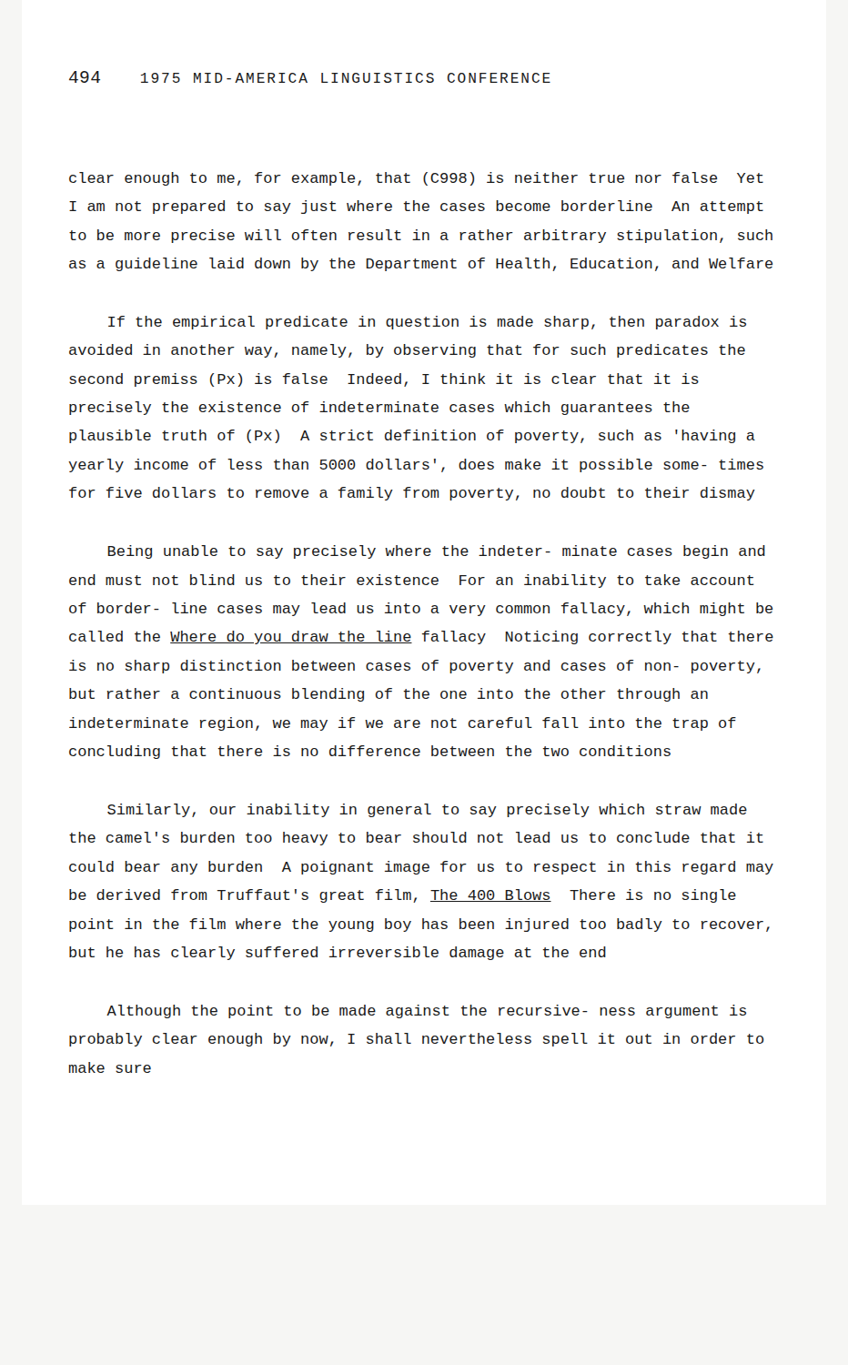494 1975 Mid-America Linguistics Conference
clear enough to me, for example, that (C998) is neither true nor false Yet I am not prepared to say just where the cases become borderline An attempt to be more precise will often result in a rather arbitrary stipulation, such as a guideline laid down by the Department of Health, Education, and Welfare
If the empirical predicate in question is made sharp, then paradox is avoided in another way, namely, by observing that for such predicates the second premiss (Px) is false Indeed, I think it is clear that it is precisely the existence of indeterminate cases which guarantees the plausible truth of (Px) A strict definition of poverty, such as 'having a yearly income of less than 5000 dollars', does make it possible some- times for five dollars to remove a family from poverty, no doubt to their dismay
Being unable to say precisely where the indeter- minate cases begin and end must not blind us to their existence For an inability to take account of border- line cases may lead us into a very common fallacy, which might be called the Where do you draw the line fallacy Noticing correctly that there is no sharp distinction between cases of poverty and cases of non- poverty, but rather a continuous blending of the one into the other through an indeterminate region, we may if we are not careful fall into the trap of concluding that there is no difference between the two conditions
Similarly, our inability in general to say precisely which straw made the camel's burden too heavy to bear should not lead us to conclude that it could bear any burden A poignant image for us to respect in this regard may be derived from Truffaut's great film, The 400 Blows There is no single point in the film where the young boy has been injured too badly to recover, but he has clearly suffered irreversible damage at the end
Although the point to be made against the recursive- ness argument is probably clear enough by now, I shall nevertheless spell it out in order to make sure